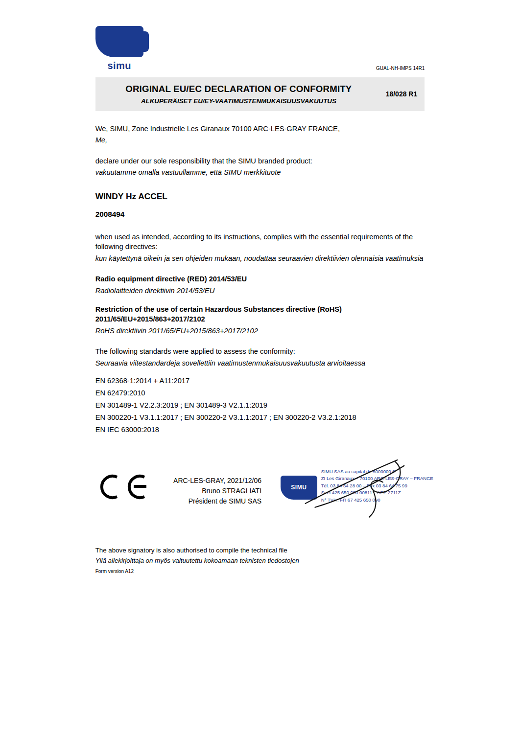simu
GUAL-NH-IMPS 14R1
ORIGINAL EU/EC DECLARATION OF CONFORMITY
ALKUPERÄISET EU/EY-VAATIMUSTENMUKAISUUSVAKUUTUS
18/028 R1
We, SIMU, Zone Industrielle Les Giranaux 70100 ARC-LES-GRAY FRANCE,
Me,
declare under our sole responsibility that the SIMU branded product:
vakuutamme omalla vastuullamme, että SIMU merkkituote
WINDY Hz ACCEL
2008494
when used as intended, according to its instructions, complies with the essential requirements of the following directives:
kun käytettynä oikein ja sen ohjeiden mukaan, noudattaa seuraavien direktiivien olennaisia vaatimuksia
Radio equipment directive (RED) 2014/53/EU
Radiolaitteiden direktiivin 2014/53/EU
Restriction of the use of certain Hazardous Substances directive (RoHS) 2011/65/EU+2015/863+2017/2102
RoHS direktiivin 2011/65/EU+2015/863+2017/2102
The following standards were applied to assess the conformity:
Seuraavia viitestandardeja sovellettiin vaatimustenmukaisuusvakuutusta arvioitaessa
EN 62368‑1:2014 + A11:2017
EN 62479:2010
EN 301489‑1 V2.2.3:2019 ; EN 301489‑3 V2.1.1:2019
EN 300220‑1 V3.1.1:2017 ; EN 300220‑2 V3.1.1:2017 ; EN 300220‑2 V3.2.1:2018
EN IEC 63000:2018
ARC-LES-GRAY, 2021/12/06
Bruno STRAGLIATI
Président de SIMU SAS
SIMU
SIMU SAS au capital de 5000000 €
ZI Les Giranaux – 70100 ARC-LES-GRAY – FRANCE
Tél. 03 84 64 28 00 – Fax 03 84 64 75 99
Siret 425 650 090 00811 – APE 2711Z
N° TVA : FR 67 425 650 090
The above signatory is also authorised to compile the technical file
Yllä allekirjoittaja on myös valtuutettu kokoamaan teknisten tiedostojen
Form version A12